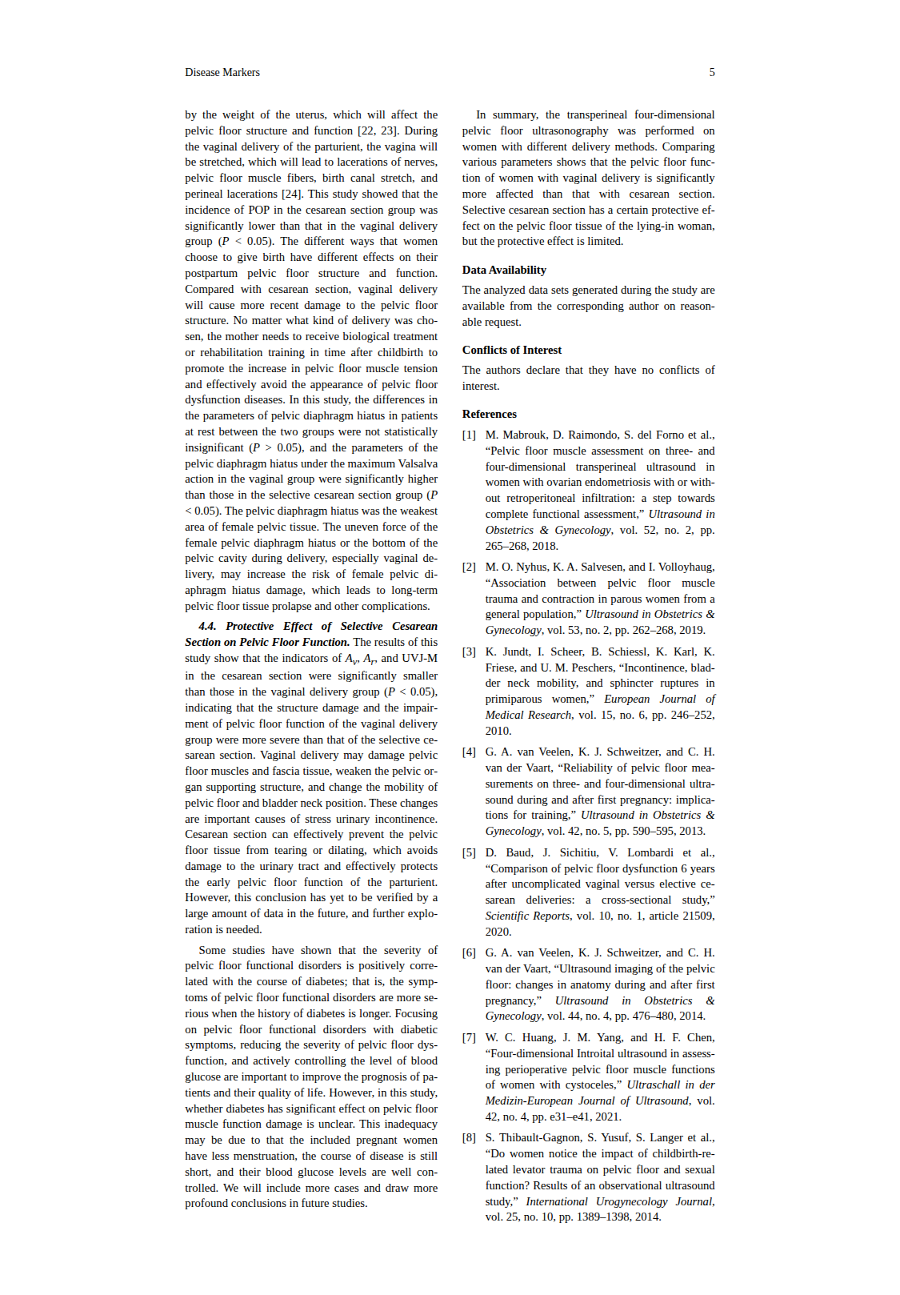Disease Markers 5
by the weight of the uterus, which will affect the pelvic floor structure and function [22, 23]. During the vaginal delivery of the parturient, the vagina will be stretched, which will lead to lacerations of nerves, pelvic floor muscle fibers, birth canal stretch, and perineal lacerations [24]. This study showed that the incidence of POP in the cesarean section group was significantly lower than that in the vaginal delivery group (P < 0.05). The different ways that women choose to give birth have different effects on their postpartum pelvic floor structure and function. Compared with cesarean section, vaginal delivery will cause more recent damage to the pelvic floor structure. No matter what kind of delivery was chosen, the mother needs to receive biological treatment or rehabilitation training in time after childbirth to promote the increase in pelvic floor muscle tension and effectively avoid the appearance of pelvic floor dysfunction diseases. In this study, the differences in the parameters of pelvic diaphragm hiatus in patients at rest between the two groups were not statistically insignificant (P > 0.05), and the parameters of the pelvic diaphragm hiatus under the maximum Valsalva action in the vaginal group were significantly higher than those in the selective cesarean section group (P < 0.05). The pelvic diaphragm hiatus was the weakest area of female pelvic tissue. The uneven force of the female pelvic diaphragm hiatus or the bottom of the pelvic cavity during delivery, especially vaginal delivery, may increase the risk of female pelvic diaphragm hiatus damage, which leads to long-term pelvic floor tissue prolapse and other complications.
4.4. Protective Effect of Selective Cesarean Section on Pelvic Floor Function. The results of this study show that the indicators of Av, Ar, and UVJ-M in the cesarean section were significantly smaller than those in the vaginal delivery group (P < 0.05), indicating that the structure damage and the impairment of pelvic floor function of the vaginal delivery group were more severe than that of the selective cesarean section. Vaginal delivery may damage pelvic floor muscles and fascia tissue, weaken the pelvic organ supporting structure, and change the mobility of pelvic floor and bladder neck position. These changes are important causes of stress urinary incontinence. Cesarean section can effectively prevent the pelvic floor tissue from tearing or dilating, which avoids damage to the urinary tract and effectively protects the early pelvic floor function of the parturient. However, this conclusion has yet to be verified by a large amount of data in the future, and further exploration is needed.
Some studies have shown that the severity of pelvic floor functional disorders is positively correlated with the course of diabetes; that is, the symptoms of pelvic floor functional disorders are more serious when the history of diabetes is longer. Focusing on pelvic floor functional disorders with diabetic symptoms, reducing the severity of pelvic floor dysfunction, and actively controlling the level of blood glucose are important to improve the prognosis of patients and their quality of life. However, in this study, whether diabetes has significant effect on pelvic floor muscle function damage is unclear. This inadequacy may be due to that the included pregnant women have less menstruation, the course of disease is still short, and their blood glucose levels are well controlled. We will include more cases and draw more profound conclusions in future studies.
In summary, the transperineal four-dimensional pelvic floor ultrasonography was performed on women with different delivery methods. Comparing various parameters shows that the pelvic floor function of women with vaginal delivery is significantly more affected than that with cesarean section. Selective cesarean section has a certain protective effect on the pelvic floor tissue of the lying-in woman, but the protective effect is limited.
Data Availability
The analyzed data sets generated during the study are available from the corresponding author on reasonable request.
Conflicts of Interest
The authors declare that they have no conflicts of interest.
References
M. Mabrouk, D. Raimondo, S. del Forno et al., “Pelvic floor muscle assessment on three- and four-dimensional transperineal ultrasound in women with ovarian endometriosis with or without retroperitoneal infiltration: a step towards complete functional assessment,” Ultrasound in Obstetrics & Gynecology, vol. 52, no. 2, pp. 265–268, 2018.
M. O. Nyhus, K. A. Salvesen, and I. Volloyhaug, “Association between pelvic floor muscle trauma and contraction in parous women from a general population,” Ultrasound in Obstetrics & Gynecology, vol. 53, no. 2, pp. 262–268, 2019.
K. Jundt, I. Scheer, B. Schiessl, K. Karl, K. Friese, and U. M. Peschers, “Incontinence, bladder neck mobility, and sphincter ruptures in primiparous women,” European Journal of Medical Research, vol. 15, no. 6, pp. 246–252, 2010.
G. A. van Veelen, K. J. Schweitzer, and C. H. van der Vaart, “Reliability of pelvic floor measurements on three- and four-dimensional ultrasound during and after first pregnancy: implications for training,” Ultrasound in Obstetrics & Gynecology, vol. 42, no. 5, pp. 590–595, 2013.
D. Baud, J. Sichitiu, V. Lombardi et al., “Comparison of pelvic floor dysfunction 6 years after uncomplicated vaginal versus elective cesarean deliveries: a cross-sectional study,” Scientific Reports, vol. 10, no. 1, article 21509, 2020.
G. A. van Veelen, K. J. Schweitzer, and C. H. van der Vaart, “Ultrasound imaging of the pelvic floor: changes in anatomy during and after first pregnancy,” Ultrasound in Obstetrics & Gynecology, vol. 44, no. 4, pp. 476–480, 2014.
W. C. Huang, J. M. Yang, and H. F. Chen, “Four-dimensional Introital ultrasound in assessing perioperative pelvic floor muscle functions of women with cystoceles,” Ultraschall in der Medizin-European Journal of Ultrasound, vol. 42, no. 4, pp. e31–e41, 2021.
S. Thibault-Gagnon, S. Yusuf, S. Langer et al., “Do women notice the impact of childbirth-related levator trauma on pelvic floor and sexual function? Results of an observational ultrasound study,” International Urogynecology Journal, vol. 25, no. 10, pp. 1389–1398, 2014.